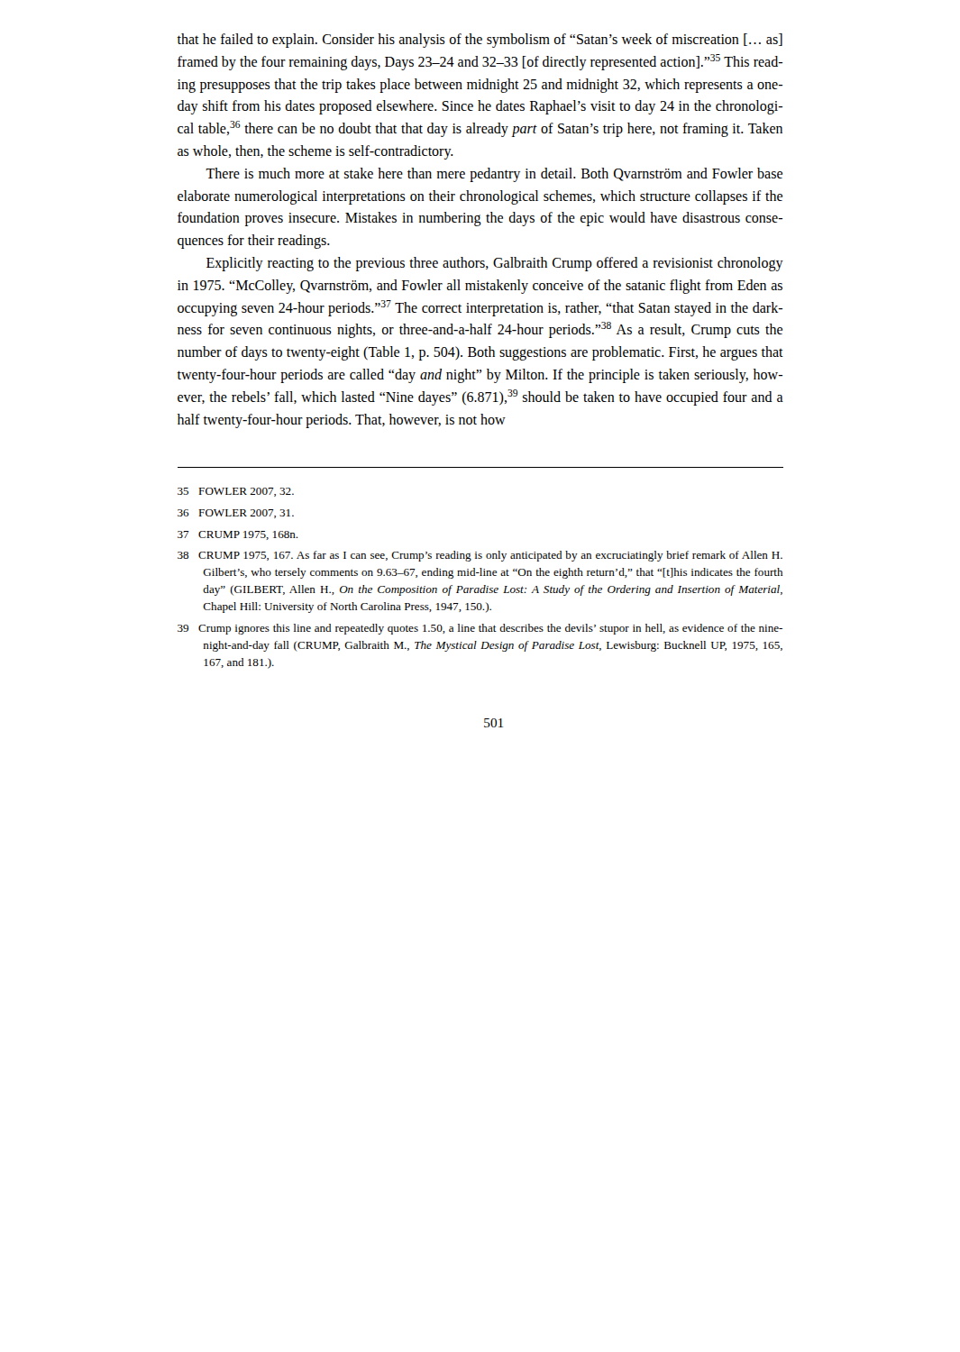that he failed to explain. Consider his analysis of the symbolism of “Satan’s week of miscreation [… as] framed by the four remaining days, Days 23–24 and 32–33 [of directly represented action].”35 This reading presupposes that the trip takes place between midnight 25 and midnight 32, which represents a one-day shift from his dates proposed elsewhere. Since he dates Raphael’s visit to day 24 in the chronological table,36 there can be no doubt that that day is already part of Satan’s trip here, not framing it. Taken as whole, then, the scheme is self-contradictory.
There is much more at stake here than mere pedantry in detail. Both Qvarnström and Fowler base elaborate numerological interpretations on their chronological schemes, which structure collapses if the foundation proves insecure. Mistakes in numbering the days of the epic would have disastrous consequences for their readings.
Explicitly reacting to the previous three authors, Galbraith Crump offered a revisionist chronology in 1975. “McColley, Qvarnström, and Fowler all mistakenly conceive of the satanic flight from Eden as occupying seven 24-hour periods.”37 The correct interpretation is, rather, “that Satan stayed in the darkness for seven continuous nights, or three-and-a-half 24-hour periods.”38 As a result, Crump cuts the number of days to twenty-eight (Table 1, p. 504). Both suggestions are problematic. First, he argues that twenty-four-hour periods are called “day and night” by Milton. If the principle is taken seriously, however, the rebels’ fall, which lasted “Nine dayes” (6.871),39 should be taken to have occupied four and a half twenty-four-hour periods. That, however, is not how
35 FOWLER 2007, 32.
36 FOWLER 2007, 31.
37 CRUMP 1975, 168n.
38 CRUMP 1975, 167. As far as I can see, Crump’s reading is only anticipated by an excruciatingly brief remark of Allen H. Gilbert’s, who tersely comments on 9.63–67, ending mid-line at “On the eighth return’d,” that “[t]his indicates the fourth day” (GILBERT, Allen H., On the Composition of Paradise Lost: A Study of the Ordering and Insertion of Material, Chapel Hill: University of North Carolina Press, 1947, 150.).
39 Crump ignores this line and repeatedly quotes 1.50, a line that describes the devils’ stupor in hell, as evidence of the nine-night-and-day fall (CRUMP, Galbraith M., The Mystical Design of Paradise Lost, Lewisburg: Bucknell UP, 1975, 165, 167, and 181.).
501